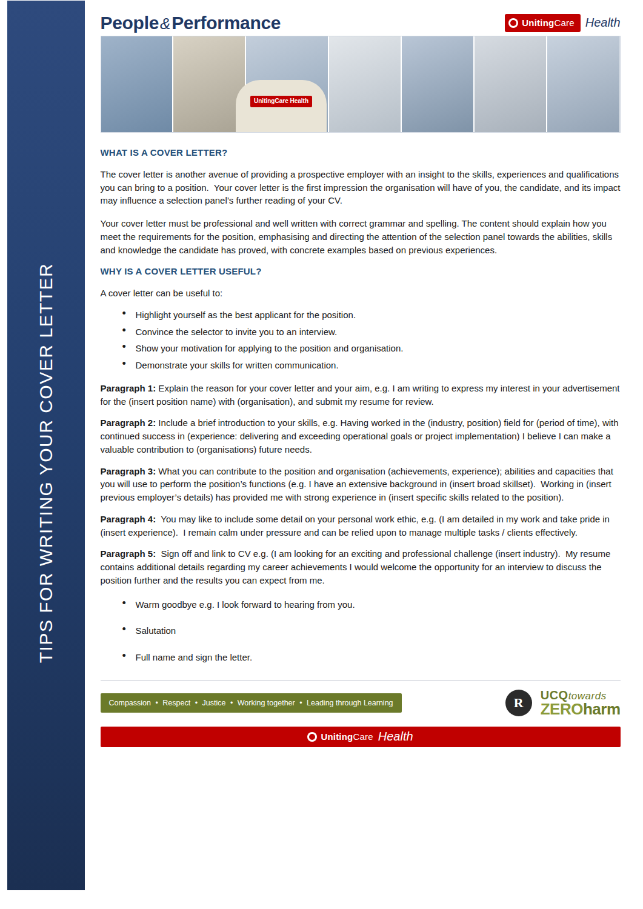TIPS FOR WRITING YOUR COVER LETTER
People&Performance
Uniting Care Health
UnitingCare Health
What is a cover letter?
The cover letter is another avenue of providing a prospective employer with an insight to the skills, experiences and qualifications you can bring to a position. Your cover letter is the first impression the organisation will have of you, the candidate, and its impact may influence a selection panel’s further reading of your CV.
Your cover letter must be professional and well written with correct grammar and spelling. The content should explain how you meet the requirements for the position, emphasising and directing the attention of the selection panel towards the abilities, skills and knowledge the candidate has proved, with concrete examples based on previous experiences.
Why is a cover letter useful?
A cover letter can be useful to:
Highlight yourself as the best applicant for the position.
Convince the selector to invite you to an interview.
Show your motivation for applying to the position and organisation.
Demonstrate your skills for written communication.
Paragraph 1: Explain the reason for your cover letter and your aim, e.g. I am writing to express my interest in your advertisement for the (insert position name) with (organisation), and submit my resume for review.
Paragraph 2: Include a brief introduction to your skills, e.g. Having worked in the (industry, position) field for (period of time), with continued success in (experience: delivering and exceeding operational goals or project implementation) I believe I can make a valuable contribution to (organisations) future needs.
Paragraph 3: What you can contribute to the position and organisation (achievements, experience); abilities and capacities that you will use to perform the position’s functions (e.g. I have an extensive background in (insert broad skillset). Working in (insert previous employer’s details) has provided me with strong experience in (insert specific skills related to the position).
Paragraph 4: You may like to include some detail on your personal work ethic, e.g. (I am detailed in my work and take pride in (insert experience). I remain calm under pressure and can be relied upon to manage multiple tasks / clients effectively.
Paragraph 5: Sign off and link to CV e.g. (I am looking for an exciting and professional challenge (insert industry). My resume contains additional details regarding my career achievements I would welcome the opportunity for an interview to discuss the position further and the results you can expect from me.
Warm goodbye e.g. I look forward to hearing from you.
Salutation
Full name and sign the letter.
Compassion • Respect • Justice • Working together • Leading through Learning
R
UCQtowards
ZERO harm
Uniting Care Health